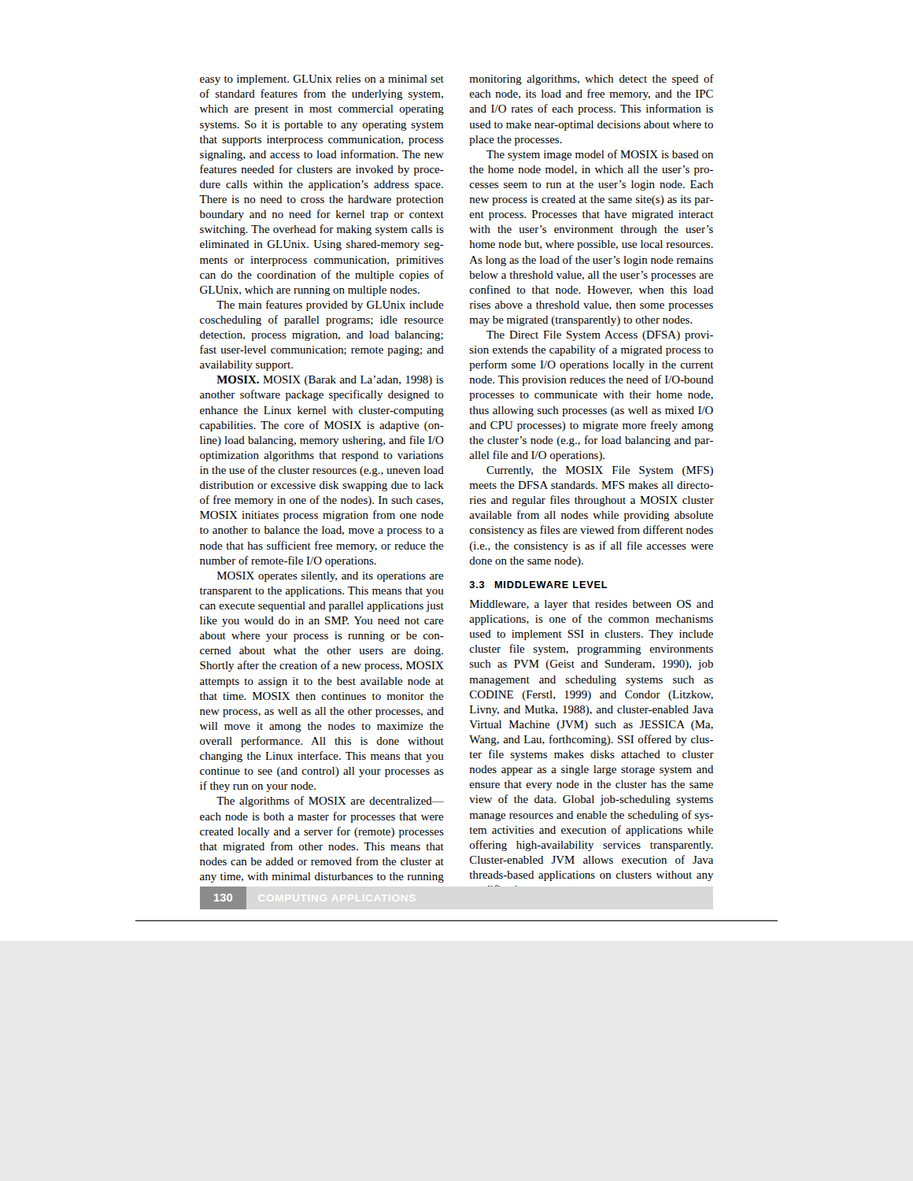easy to implement. GLUnix relies on a minimal set of standard features from the underlying system, which are present in most commercial operating systems. So it is portable to any operating system that supports interprocess communication, process signaling, and access to load information. The new features needed for clusters are invoked by procedure calls within the application’s address space. There is no need to cross the hardware protection boundary and no need for kernel trap or context switching. The overhead for making system calls is eliminated in GLUnix. Using shared-memory segments or interprocess communication, primitives can do the coordination of the multiple copies of GLUnix, which are running on multiple nodes.
The main features provided by GLUnix include coscheduling of parallel programs; idle resource detection, process migration, and load balancing; fast user-level communication; remote paging; and availability support.
MOSIX. MOSIX (Barak and La’adan, 1998) is another software package specifically designed to enhance the Linux kernel with cluster-computing capabilities. The core of MOSIX is adaptive (online) load balancing, memory ushering, and file I/O optimization algorithms that respond to variations in the use of the cluster resources (e.g., uneven load distribution or excessive disk swapping due to lack of free memory in one of the nodes). In such cases, MOSIX initiates process migration from one node to another to balance the load, move a process to a node that has sufficient free memory, or reduce the number of remote-file I/O operations.
MOSIX operates silently, and its operations are transparent to the applications. This means that you can execute sequential and parallel applications just like you would do in an SMP. You need not care about where your process is running or be concerned about what the other users are doing. Shortly after the creation of a new process, MOSIX attempts to assign it to the best available node at that time. MOSIX then continues to monitor the new process, as well as all the other processes, and will move it among the nodes to maximize the overall performance. All this is done without changing the Linux interface. This means that you continue to see (and control) all your processes as if they run on your node.
The algorithms of MOSIX are decentralized—each node is both a master for processes that were created locally and a server for (remote) processes that migrated from other nodes. This means that nodes can be added or removed from the cluster at any time, with minimal disturbances to the running processes. Another useful property of MOSIX is its monitoring algorithms, which detect the speed of each node, its load and free memory, and the IPC and I/O rates of each process. This information is used to make near-optimal decisions about where to place the processes.
The system image model of MOSIX is based on the home node model, in which all the user’s processes seem to run at the user’s login node. Each new process is created at the same site(s) as its parent process. Processes that have migrated interact with the user’s environment through the user’s home node but, where possible, use local resources. As long as the load of the user’s login node remains below a threshold value, all the user’s processes are confined to that node. However, when this load rises above a threshold value, then some processes may be migrated (transparently) to other nodes.
The Direct File System Access (DFSA) provision extends the capability of a migrated process to perform some I/O operations locally in the current node. This provision reduces the need of I/O-bound processes to communicate with their home node, thus allowing such processes (as well as mixed I/O and CPU processes) to migrate more freely among the cluster’s node (e.g., for load balancing and parallel file and I/O operations).
Currently, the MOSIX File System (MFS) meets the DFSA standards. MFS makes all directories and regular files throughout a MOSIX cluster available from all nodes while providing absolute consistency as files are viewed from different nodes (i.e., the consistency is as if all file accesses were done on the same node).
3.3 MIDDLEWARE LEVEL
Middleware, a layer that resides between OS and applications, is one of the common mechanisms used to implement SSI in clusters. They include cluster file system, programming environments such as PVM (Geist and Sunderam, 1990), job management and scheduling systems such as CODINE (Ferstl, 1999) and Condor (Litzkow, Livny, and Mutka, 1988), and cluster-enabled Java Virtual Machine (JVM) such as JESSICA (Ma, Wang, and Lau, forthcoming). SSI offered by cluster file systems makes disks attached to cluster nodes appear as a single large storage system and ensure that every node in the cluster has the same view of the data. Global job-scheduling systems manage resources and enable the scheduling of system activities and execution of applications while offering high-availability services transparently. Cluster-enabled JVM allows execution of Java threads-based applications on clusters without any modifications.
130
COMPUTING APPLICATIONS